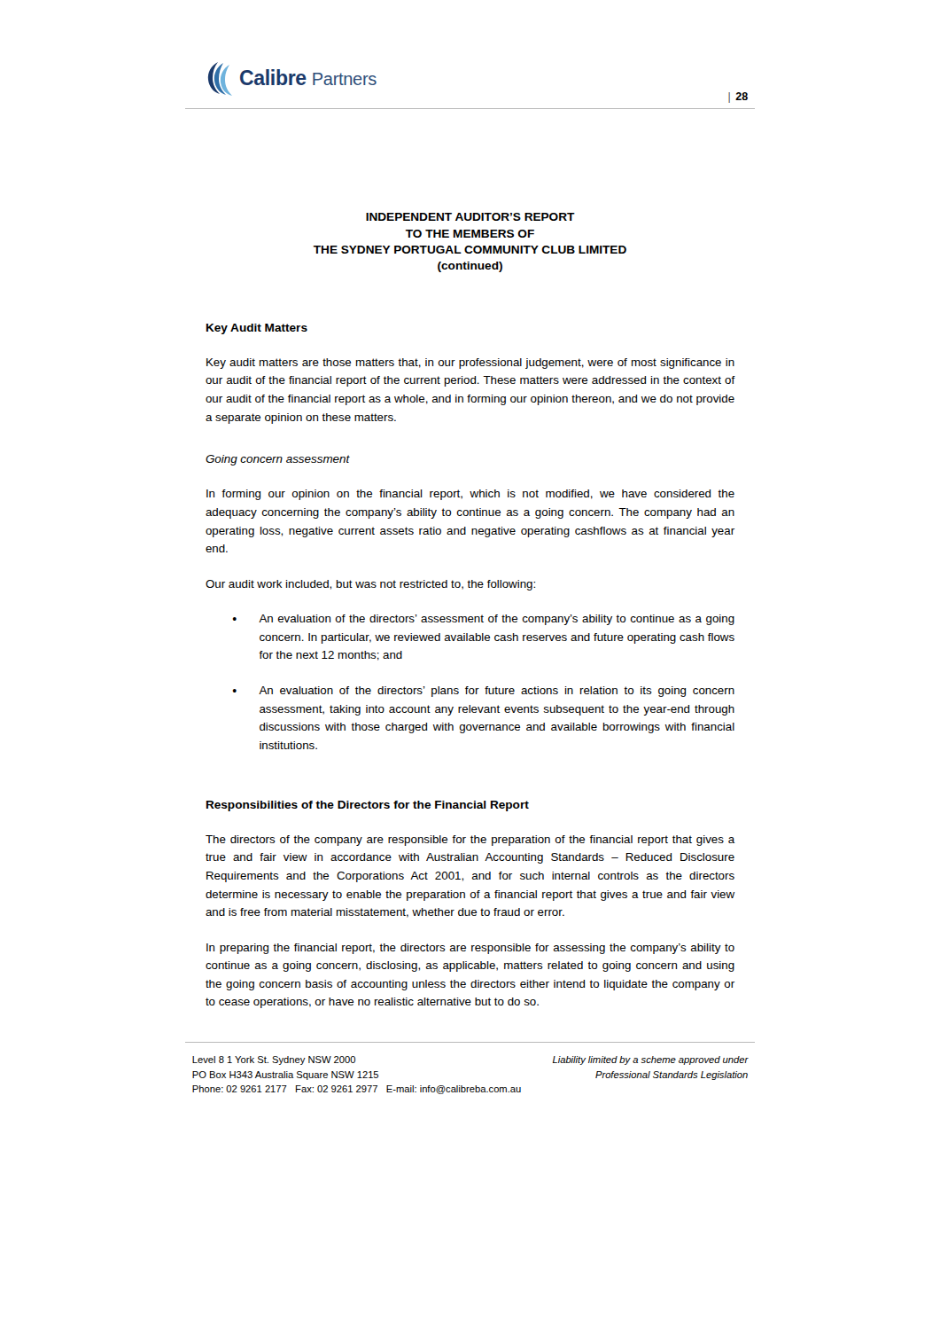Calibre Partners
| 28
INDEPENDENT AUDITOR’S REPORT
TO THE MEMBERS OF
THE SYDNEY PORTUGAL COMMUNITY CLUB LIMITED
(continued)
Key Audit Matters
Key audit matters are those matters that, in our professional judgement, were of most significance in our audit of the financial report of the current period. These matters were addressed in the context of our audit of the financial report as a whole, and in forming our opinion thereon, and we do not provide a separate opinion on these matters.
Going concern assessment
In forming our opinion on the financial report, which is not modified, we have considered the adequacy concerning the company’s ability to continue as a going concern. The company had an operating loss, negative current assets ratio and negative operating cashflows as at financial year end.
Our audit work included, but was not restricted to, the following:
An evaluation of the directors’ assessment of the company’s ability to continue as a going concern. In particular, we reviewed available cash reserves and future operating cash flows for the next 12 months; and
An evaluation of the directors’ plans for future actions in relation to its going concern assessment, taking into account any relevant events subsequent to the year-end through discussions with those charged with governance and available borrowings with financial institutions.
Responsibilities of the Directors for the Financial Report
The directors of the company are responsible for the preparation of the financial report that gives a true and fair view in accordance with Australian Accounting Standards – Reduced Disclosure Requirements and the Corporations Act 2001, and for such internal controls as the directors determine is necessary to enable the preparation of a financial report that gives a true and fair view and is free from material misstatement, whether due to fraud or error.
In preparing the financial report, the directors are responsible for assessing the company’s ability to continue as a going concern, disclosing, as applicable, matters related to going concern and using the going concern basis of accounting unless the directors either intend to liquidate the company or to cease operations, or have no realistic alternative but to do so.
Level 8 1 York St. Sydney NSW 2000
PO Box H343 Australia Square NSW 1215
Phone: 02 9261 2177 Fax: 02 9261 2977 E-mail: info@calibreba.com.au
Liability limited by a scheme approved under
Professional Standards Legislation